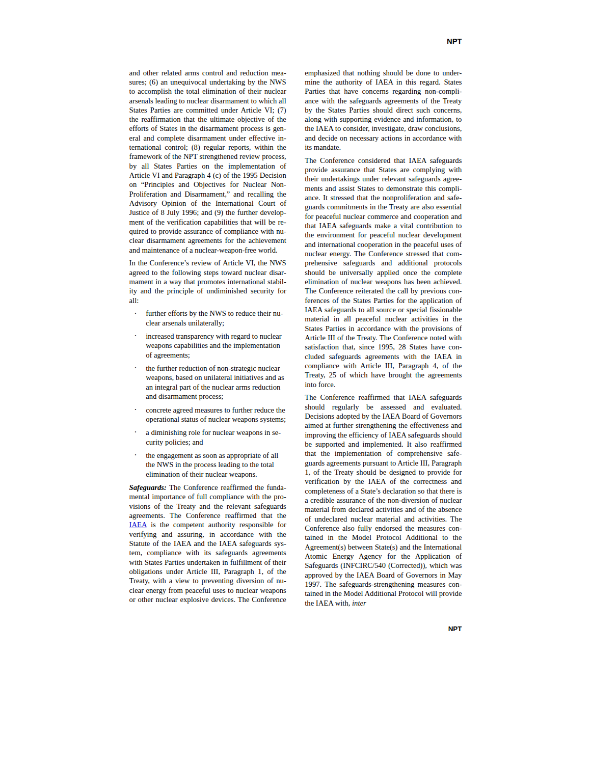NPT
and other related arms control and reduction measures; (6) an unequivocal undertaking by the NWS to accomplish the total elimination of their nuclear arsenals leading to nuclear disarmament to which all States Parties are committed under Article VI; (7) the reaffirmation that the ultimate objective of the efforts of States in the disarmament process is general and complete disarmament under effective international control; (8) regular reports, within the framework of the NPT strengthened review process, by all States Parties on the implementation of Article VI and Paragraph 4 (c) of the 1995 Decision on “Principles and Objectives for Nuclear Non-Proliferation and Disarmament,” and recalling the Advisory Opinion of the International Court of Justice of 8 July 1996; and (9) the further development of the verification capabilities that will be required to provide assurance of compliance with nuclear disarmament agreements for the achievement and maintenance of a nuclear-weapon-free world.
In the Conference’s review of Article VI, the NWS agreed to the following steps toward nuclear disarmament in a way that promotes international stability and the principle of undiminished security for all:
further efforts by the NWS to reduce their nuclear arsenals unilaterally;
increased transparency with regard to nuclear weapons capabilities and the implementation of agreements;
the further reduction of non-strategic nuclear weapons, based on unilateral initiatives and as an integral part of the nuclear arms reduction and disarmament process;
concrete agreed measures to further reduce the operational status of nuclear weapons systems;
a diminishing role for nuclear weapons in security policies; and
the engagement as soon as appropriate of all the NWS in the process leading to the total elimination of their nuclear weapons.
Safeguards: The Conference reaffirmed the fundamental importance of full compliance with the provisions of the Treaty and the relevant safeguards agreements. The Conference reaffirmed that the IAEA is the competent authority responsible for verifying and assuring, in accordance with the Statute of the IAEA and the IAEA safeguards system, compliance with its safeguards agreements with States Parties undertaken in fulfillment of their obligations under Article III, Paragraph 1, of the Treaty, with a view to preventing diversion of nuclear energy from peaceful uses to nuclear weapons or other nuclear explosive devices. The Conference emphasized that nothing should be done to undermine the authority of IAEA in this regard. States Parties that have concerns regarding non-compliance with the safeguards agreements of the Treaty by the States Parties should direct such concerns, along with supporting evidence and information, to the IAEA to consider, investigate, draw conclusions, and decide on necessary actions in accordance with its mandate.
The Conference considered that IAEA safeguards provide assurance that States are complying with their undertakings under relevant safeguards agreements and assist States to demonstrate this compliance. It stressed that the nonproliferation and safeguards commitments in the Treaty are also essential for peaceful nuclear commerce and cooperation and that IAEA safeguards make a vital contribution to the environment for peaceful nuclear development and international cooperation in the peaceful uses of nuclear energy. The Conference stressed that comprehensive safeguards and additional protocols should be universally applied once the complete elimination of nuclear weapons has been achieved. The Conference reiterated the call by previous conferences of the States Parties for the application of IAEA safeguards to all source or special fissionable material in all peaceful nuclear activities in the States Parties in accordance with the provisions of Article III of the Treaty. The Conference noted with satisfaction that, since 1995, 28 States have concluded safeguards agreements with the IAEA in compliance with Article III, Paragraph 4, of the Treaty, 25 of which have brought the agreements into force.
The Conference reaffirmed that IAEA safeguards should regularly be assessed and evaluated. Decisions adopted by the IAEA Board of Governors aimed at further strengthening the effectiveness and improving the efficiency of IAEA safeguards should be supported and implemented. It also reaffirmed that the implementation of comprehensive safeguards agreements pursuant to Article III, Paragraph 1, of the Treaty should be designed to provide for verification by the IAEA of the correctness and completeness of a State’s declaration so that there is a credible assurance of the non-diversion of nuclear material from declared activities and of the absence of undeclared nuclear material and activities. The Conference also fully endorsed the measures contained in the Model Protocol Additional to the Agreement(s) between State(s) and the International Atomic Energy Agency for the Application of Safeguards (INFCIRC/540 (Corrected)), which was approved by the IAEA Board of Governors in May 1997. The safeguards-strengthening measures contained in the Model Additional Protocol will provide the IAEA with, inter
NPT